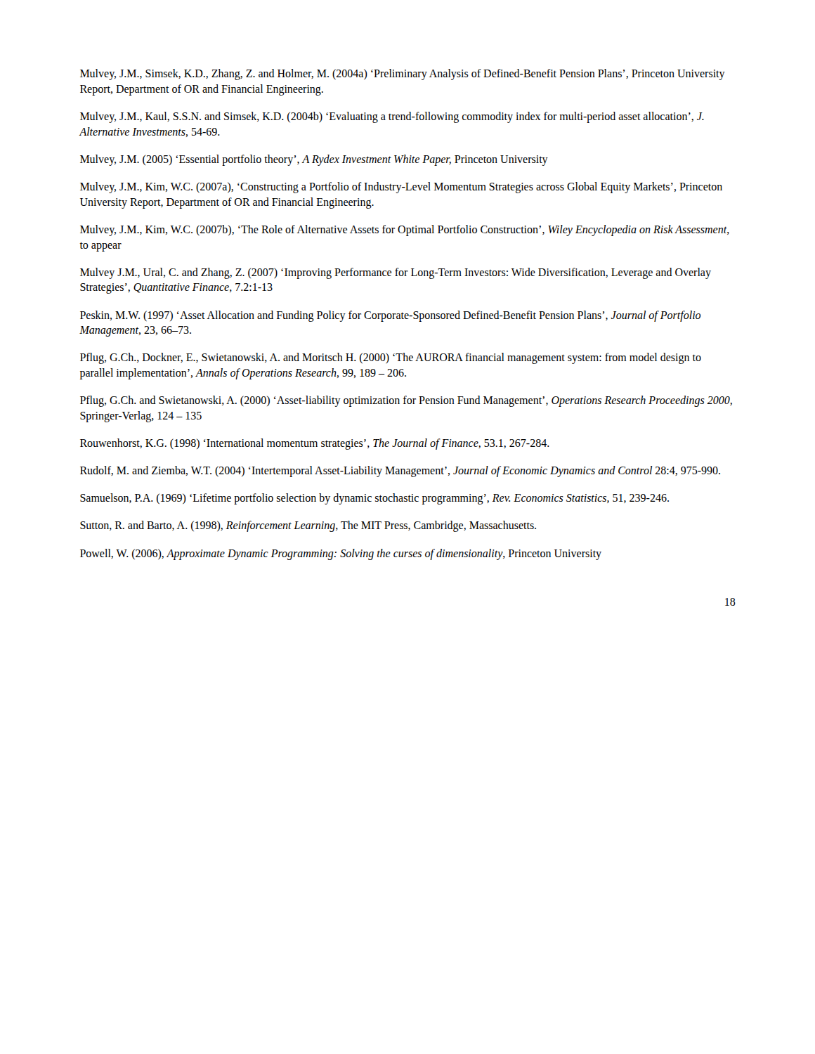Mulvey, J.M., Simsek, K.D., Zhang, Z. and Holmer, M. (2004a) ‘Preliminary Analysis of Defined-Benefit Pension Plans’, Princeton University Report, Department of OR and Financial Engineering.
Mulvey, J.M., Kaul, S.S.N. and Simsek, K.D. (2004b) ‘Evaluating a trend-following commodity index for multi-period asset allocation’, J. Alternative Investments, 54-69.
Mulvey, J.M. (2005) ‘Essential portfolio theory’, A Rydex Investment White Paper, Princeton University
Mulvey, J.M., Kim, W.C. (2007a), ‘Constructing a Portfolio of Industry-Level Momentum Strategies across Global Equity Markets’, Princeton University Report, Department of OR and Financial Engineering.
Mulvey, J.M., Kim, W.C. (2007b), ‘The Role of Alternative Assets for Optimal Portfolio Construction’, Wiley Encyclopedia on Risk Assessment, to appear
Mulvey J.M., Ural, C. and Zhang, Z. (2007) ‘Improving Performance for Long-Term Investors: Wide Diversification, Leverage and Overlay Strategies’, Quantitative Finance, 7.2:1-13
Peskin, M.W. (1997) ‘Asset Allocation and Funding Policy for Corporate-Sponsored Defined-Benefit Pension Plans’, Journal of Portfolio Management, 23, 66–73.
Pflug, G.Ch., Dockner, E., Swietanowski, A. and Moritsch H. (2000) ‘The AURORA financial management system: from model design to parallel implementation’, Annals of Operations Research, 99, 189 – 206.
Pflug, G.Ch. and Swietanowski, A. (2000) ‘Asset-liability optimization for Pension Fund Management’, Operations Research Proceedings 2000, Springer-Verlag, 124 – 135
Rouwenhorst, K.G. (1998) ‘International momentum strategies’, The Journal of Finance, 53.1, 267-284.
Rudolf, M. and Ziemba, W.T. (2004) ‘Intertemporal Asset-Liability Management’, Journal of Economic Dynamics and Control 28:4, 975-990.
Samuelson, P.A. (1969) ‘Lifetime portfolio selection by dynamic stochastic programming’, Rev. Economics Statistics, 51, 239-246.
Sutton, R. and Barto, A. (1998), Reinforcement Learning, The MIT Press, Cambridge, Massachusetts.
Powell, W. (2006), Approximate Dynamic Programming: Solving the curses of dimensionality, Princeton University
18